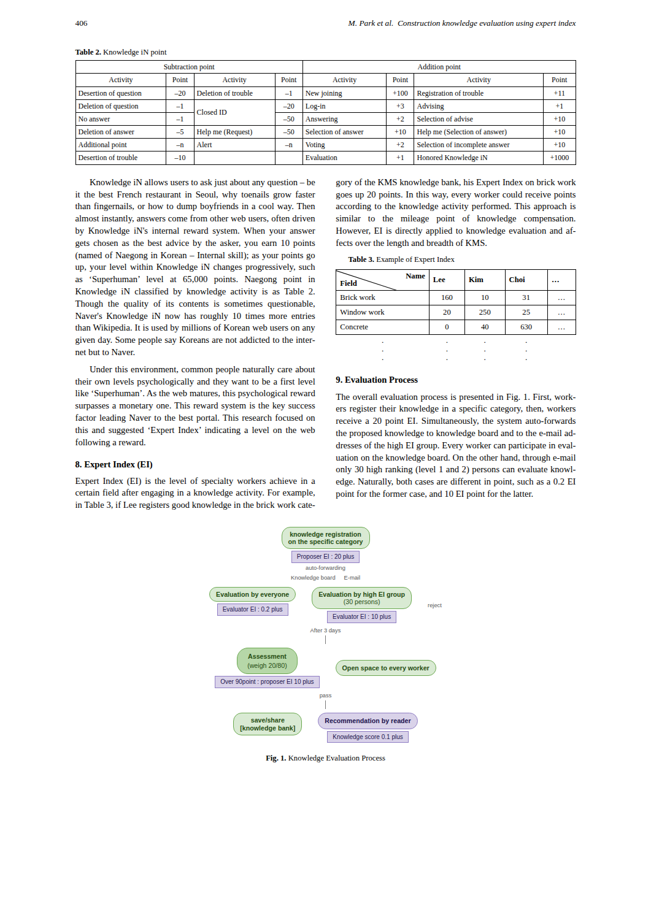406 M. Park et al. Construction knowledge evaluation using expert index
Table 2. Knowledge iN point
| Subtraction point | Addition point |
| --- | --- |
| Activity | Point | Activity | Point | Activity | Point | Activity | Point |
| Desertion of question | –20 | Deletion of trouble | –1 | New joining | +100 | Registration of trouble | +11 |
| Deletion of question | –1 | Closed ID | –20 | Log-in | +3 | Advising | +1 |
| No answer | –1 | –50 | Answering | +2 | Selection of advise | +10 |
| Deletion of answer | –5 | Help me (Request) | –50 | Selection of answer | +10 | Help me (Selection of answer) | +10 |
| Additional point | –n | Alert | –n | Voting | +2 | Selection of incomplete answer | +10 |
| Desertion of trouble | –10 | | | Evaluation | +1 | Honored Knowledge iN | +1000 |
Knowledge iN allows users to ask just about any question – be it the best French restaurant in Seoul, why toenails grow faster than fingernails, or how to dump boyfriends in a cool way. Then almost instantly, answers come from other web users, often driven by Knowledge iN's internal reward system. When your answer gets chosen as the best advice by the asker, you earn 10 points (named of Naegong in Korean – Internal skill); as your points go up, your level within Knowledge iN changes progressively, such as ‘Superhuman’ level at 65,000 points. Naegong point in Knowledge iN classified by knowledge activity is as Table 2. Though the quality of its contents is sometimes questionable, Naver's Knowledge iN now has roughly 10 times more entries than Wikipedia. It is used by millions of Korean web users on any given day. Some people say Koreans are not addicted to the internet but to Naver.
Under this environment, common people naturally care about their own levels psychologically and they want to be a first level like ‘Superhuman’. As the web matures, this psychological reward surpasses a monetary one. This reward system is the key success factor leading Naver to the best portal. This research focused on this and suggested ‘Expert Index’ indicating a level on the web following a reward.
8. Expert Index (EI)
Expert Index (EI) is the level of specialty workers achieve in a certain field after engaging in a knowledge activity. For example, in Table 3, if Lee registers good knowledge in the brick work category of the KMS knowledge bank, his Expert Index on brick work goes up 20 points. In this way, every worker could receive points according to the knowledge activity performed. This approach is similar to the mileage point of knowledge compensation. However, EI is directly applied to knowledge evaluation and affects over the length and breadth of KMS.
Table 3. Example of Expert Index
| Name Field | Lee | Kim | Choi | … |
| --- | --- | --- | --- | --- |
| Brick work | 160 | 10 | 31 | … |
| Window work | 20 | 250 | 25 | … |
| Concrete | 0 | 40 | 630 | … |
| . . . | . . . | . . . | . . . | |
9. Evaluation Process
The overall evaluation process is presented in Fig. 1. First, workers register their knowledge in a specific category, then, workers receive a 20 point EI. Simultaneously, the system auto-forwards the proposed knowledge to knowledge board and to the e-mail addresses of the high EI group. Every worker can participate in evaluation on the knowledge board. On the other hand, through e-mail only 30 high ranking (level 1 and 2) persons can evaluate knowledge. Naturally, both cases are different in point, such as a 0.2 EI point for the former case, and 10 EI point for the latter.
knowledge registration
on the specific category
Proposer EI : 20 plus
auto-forwarding
Knowledge board E-mail
Evaluation by everyone
Evaluator EI : 0.2 plus
Evaluation by high EI group
(30 persons)
Evaluator EI : 10 plus
reject
After 3 days
Assessment
(weigh 20/80)
Over 90point : proposer EI 10 plus
Open space to every worker
pass
save/share
[knowledge bank]
Recommendation by reader
Knowledge score 0.1 plus
Fig. 1. Knowledge Evaluation Process